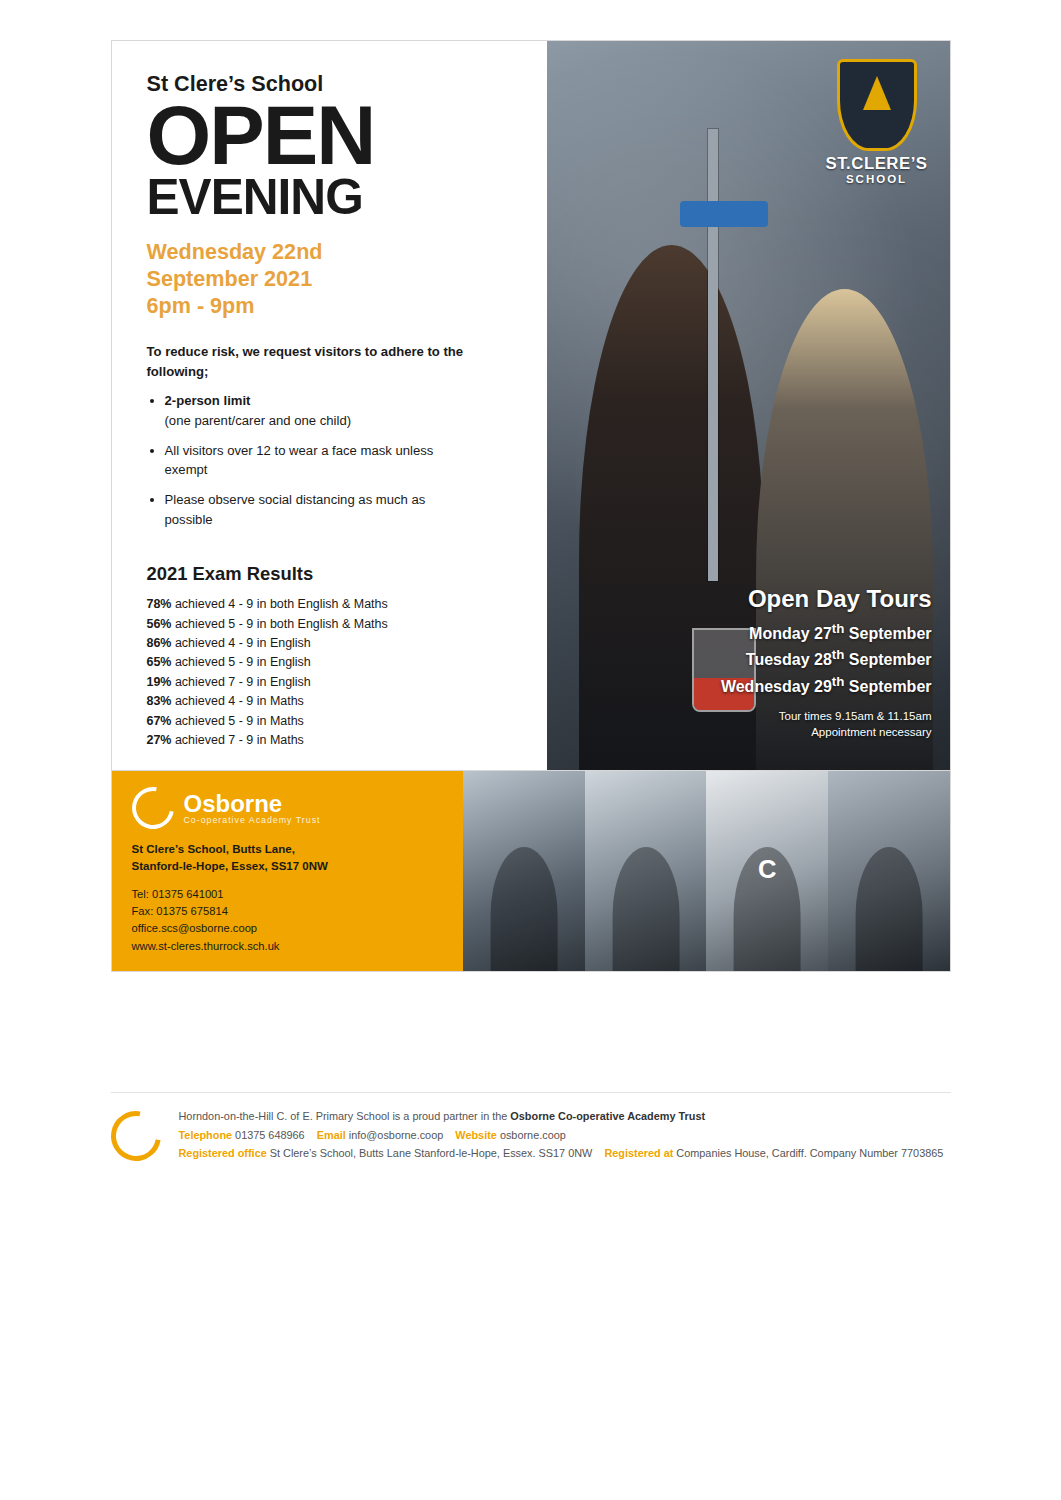St Clere’s School
OPEN
EVENING
Wednesday 22nd
September 2021
6pm - 9pm
To reduce risk, we request visitors to adhere to the following;
2-person limit (one parent/carer and one child)
All visitors over 12 to wear a face mask unless exempt
Please observe social distancing as much as possible
2021 Exam Results
78% achieved 4 - 9 in both English & Maths
56% achieved 5 - 9 in both English & Maths
86% achieved 4 - 9 in English
65% achieved 5 - 9 in English
19% achieved 7 - 9 in English
83% achieved 4 - 9 in Maths
67% achieved 5 - 9 in Maths
27% achieved 7 - 9 in Maths
ST.CLERE’SSCHOOL
Open Day Tours
Monday 27th September
Tuesday 28th September
Wednesday 29th September
Tour times 9.15am & 11.15am
Appointment necessary
Osborne
Co-operative Academy Trust
St Clere’s School, Butts Lane,
Stanford-le-Hope, Essex, SS17 0NW
Tel: 01375 641001
Fax: 01375 675814
office.scs@osborne.coop
www.st-cleres.thurrock.sch.uk
Horndon-on-the-Hill C. of E. Primary School is a proud partner in the Osborne Co-operative Academy Trust
Telephone 01375 648966 Email info@osborne.coop Website osborne.coop
Registered office St Clere’s School, Butts Lane Stanford-le-Hope, Essex. SS17 0NW Registered at Companies House, Cardiff. Company Number 7703865